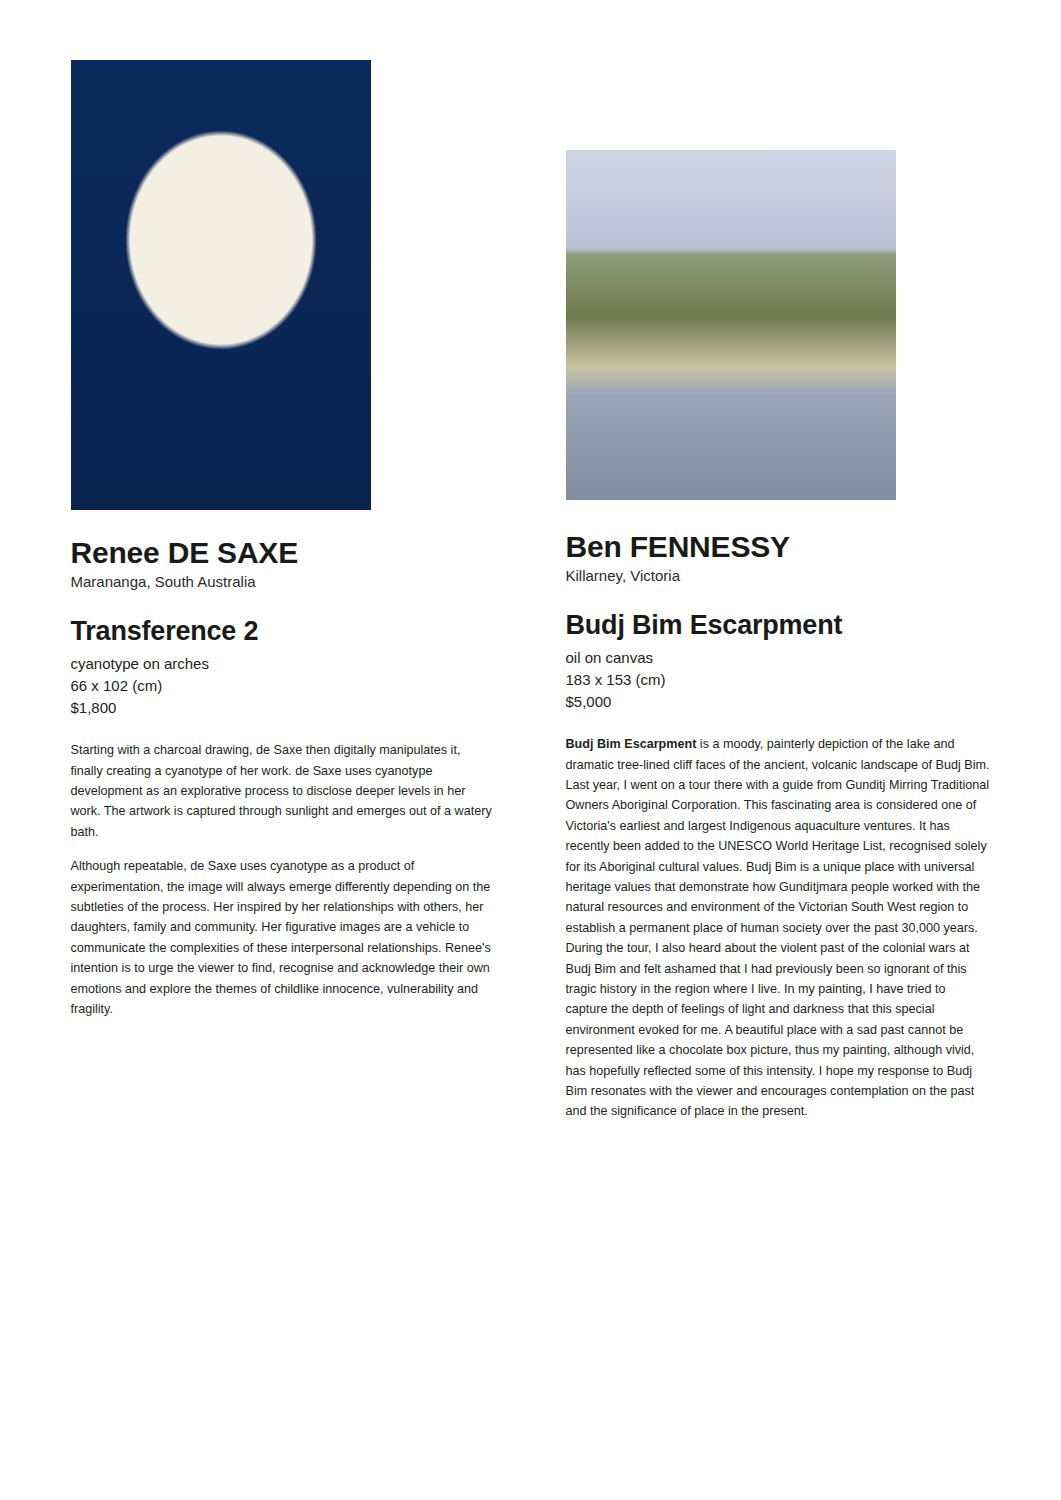Renee DE SAXE
Marananga, South Australia
Transference 2
cyanotype on arches 66 x 102 (cm) $1,800
Starting with a charcoal drawing, de Saxe then digitally manipulates it, finally creating a cyanotype of her work. de Saxe uses cyanotype development as an explorative process to disclose deeper levels in her work. The artwork is captured through sunlight and emerges out of a watery bath.
Although repeatable, de Saxe uses cyanotype as a product of experimentation, the image will always emerge differently depending on the subtleties of the process. Her inspired by her relationships with others, her daughters, family and community. Her figurative images are a vehicle to communicate the complexities of these interpersonal relationships. Renee's intention is to urge the viewer to find, recognise and acknowledge their own emotions and explore the themes of childlike innocence, vulnerability and fragility.
Ben FENNESSY
Killarney, Victoria
Budj Bim Escarpment
oil on canvas 183 x 153 (cm) $5,000
Budj Bim Escarpment is a moody, painterly depiction of the lake and dramatic tree-lined cliff faces of the ancient, volcanic landscape of Budj Bim. Last year, I went on a tour there with a guide from Gunditj Mirring Traditional Owners Aboriginal Corporation. This fascinating area is considered one of Victoria's earliest and largest Indigenous aquaculture ventures. It has recently been added to the UNESCO World Heritage List, recognised solely for its Aboriginal cultural values. Budj Bim is a unique place with universal heritage values that demonstrate how Gunditjmara people worked with the natural resources and environment of the Victorian South West region to establish a permanent place of human society over the past 30,000 years. During the tour, I also heard about the violent past of the colonial wars at Budj Bim and felt ashamed that I had previously been so ignorant of this tragic history in the region where I live. In my painting, I have tried to capture the depth of feelings of light and darkness that this special environment evoked for me. A beautiful place with a sad past cannot be represented like a chocolate box picture, thus my painting, although vivid, has hopefully reflected some of this intensity. I hope my response to Budj Bim resonates with the viewer and encourages contemplation on the past and the significance of place in the present.